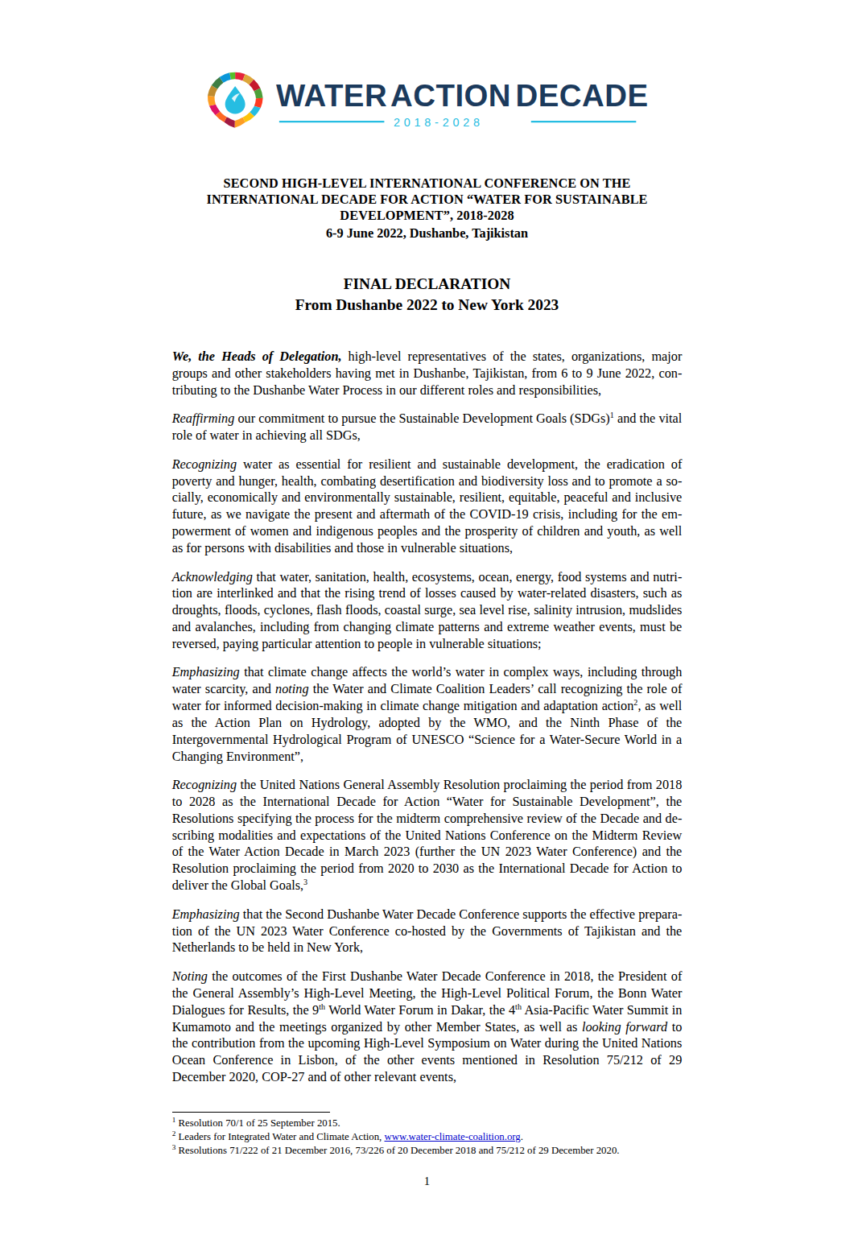WATER ACTION DECADE 2018-2028
Second High-Level International Conference on the International Decade for Action “Water for Sustainable Development”, 2018-2028
6-9 June 2022, Dushanbe, Tajikistan
FINAL DECLARATION
From Dushanbe 2022 to New York 2023
We, the Heads of Delegation, high-level representatives of the states, organizations, major groups and other stakeholders having met in Dushanbe, Tajikistan, from 6 to 9 June 2022, contributing to the Dushanbe Water Process in our different roles and responsibilities,
Reaffirming our commitment to pursue the Sustainable Development Goals (SDGs)1 and the vital role of water in achieving all SDGs,
Recognizing water as essential for resilient and sustainable development, the eradication of poverty and hunger, health, combating desertification and biodiversity loss and to promote a socially, economically and environmentally sustainable, resilient, equitable, peaceful and inclusive future, as we navigate the present and aftermath of the COVID-19 crisis, including for the empowerment of women and indigenous peoples and the prosperity of children and youth, as well as for persons with disabilities and those in vulnerable situations,
Acknowledging that water, sanitation, health, ecosystems, ocean, energy, food systems and nutrition are interlinked and that the rising trend of losses caused by water-related disasters, such as droughts, floods, cyclones, flash floods, coastal surge, sea level rise, salinity intrusion, mudslides and avalanches, including from changing climate patterns and extreme weather events, must be reversed, paying particular attention to people in vulnerable situations;
Emphasizing that climate change affects the world’s water in complex ways, including through water scarcity, and noting the Water and Climate Coalition Leaders’ call recognizing the role of water for informed decision-making in climate change mitigation and adaptation action2, as well as the Action Plan on Hydrology, adopted by the WMO, and the Ninth Phase of the Intergovernmental Hydrological Program of UNESCO “Science for a Water-Secure World in a Changing Environment”,
Recognizing the United Nations General Assembly Resolution proclaiming the period from 2018 to 2028 as the International Decade for Action “Water for Sustainable Development”, the Resolutions specifying the process for the midterm comprehensive review of the Decade and describing modalities and expectations of the United Nations Conference on the Midterm Review of the Water Action Decade in March 2023 (further the UN 2023 Water Conference) and the Resolution proclaiming the period from 2020 to 2030 as the International Decade for Action to deliver the Global Goals,3
Emphasizing that the Second Dushanbe Water Decade Conference supports the effective preparation of the UN 2023 Water Conference co-hosted by the Governments of Tajikistan and the Netherlands to be held in New York,
Noting the outcomes of the First Dushanbe Water Decade Conference in 2018, the President of the General Assembly’s High-Level Meeting, the High-Level Political Forum, the Bonn Water Dialogues for Results, the 9th World Water Forum in Dakar, the 4th Asia-Pacific Water Summit in Kumamoto and the meetings organized by other Member States, as well as looking forward to the contribution from the upcoming High-Level Symposium on Water during the United Nations Ocean Conference in Lisbon, of the other events mentioned in Resolution 75/212 of 29 December 2020, COP-27 and of other relevant events,
1 Resolution 70/1 of 25 September 2015.
2 Leaders for Integrated Water and Climate Action, www.water-climate-coalition.org.
3 Resolutions 71/222 of 21 December 2016, 73/226 of 20 December 2018 and 75/212 of 29 December 2020.
1